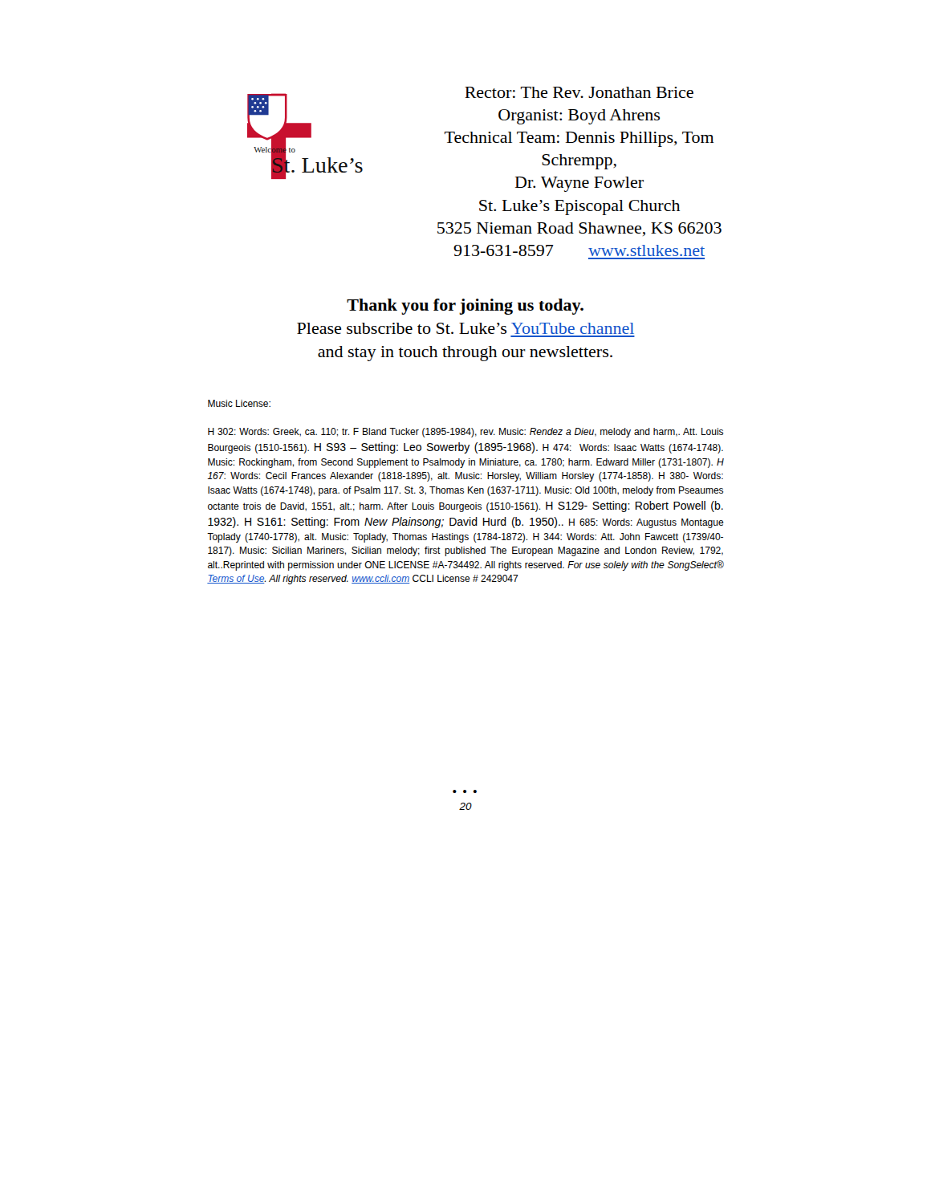Welcome to St. Luke’s
Rector: The Rev. Jonathan Brice
Organist: Boyd Ahrens
Technical Team: Dennis Phillips, Tom Schrempp,
Dr. Wayne Fowler
St. Luke’s Episcopal Church
5325 Nieman Road Shawnee, KS 66203
913-631-8597 www.stlukes.net
Thank you for joining us today.
Please subscribe to St. Luke’s YouTube channel
and stay in touch through our newsletters.
Music License:
H 302: Words: Greek, ca. 110; tr. F Bland Tucker (1895-1984), rev. Music: Rendez a Dieu, melody and harm,. Att. Louis Bourgeois (1510-1561). H S93 – Setting: Leo Sowerby (1895-1968). H 474: Words: Isaac Watts (1674-1748). Music: Rockingham, from Second Supplement to Psalmody in Miniature, ca. 1780; harm. Edward Miller (1731-1807). H 167: Words: Cecil Frances Alexander (1818-1895), alt. Music: Horsley, William Horsley (1774-1858). H 380- Words: Isaac Watts (1674-1748), para. of Psalm 117. St. 3, Thomas Ken (1637-1711). Music: Old 100th, melody from Pseaumes octante trois de David, 1551, alt.; harm. After Louis Bourgeois (1510-1561). H S129- Setting: Robert Powell (b. 1932). H S161: Setting: From New Plainsong; David Hurd (b. 1950).. H 685: Words: Augustus Montague Toplady (1740-1778), alt. Music: Toplady, Thomas Hastings (1784-1872). H 344: Words: Att. John Fawcett (1739/40-1817). Music: Sicilian Mariners, Sicilian melody; first published The European Magazine and London Review, 1792, alt..Reprinted with permission under ONE LICENSE #A-734492. All rights reserved. For use solely with the SongSelect® Terms of Use. All rights reserved. www.ccli.com CCLI License # 2429047
• • •
20